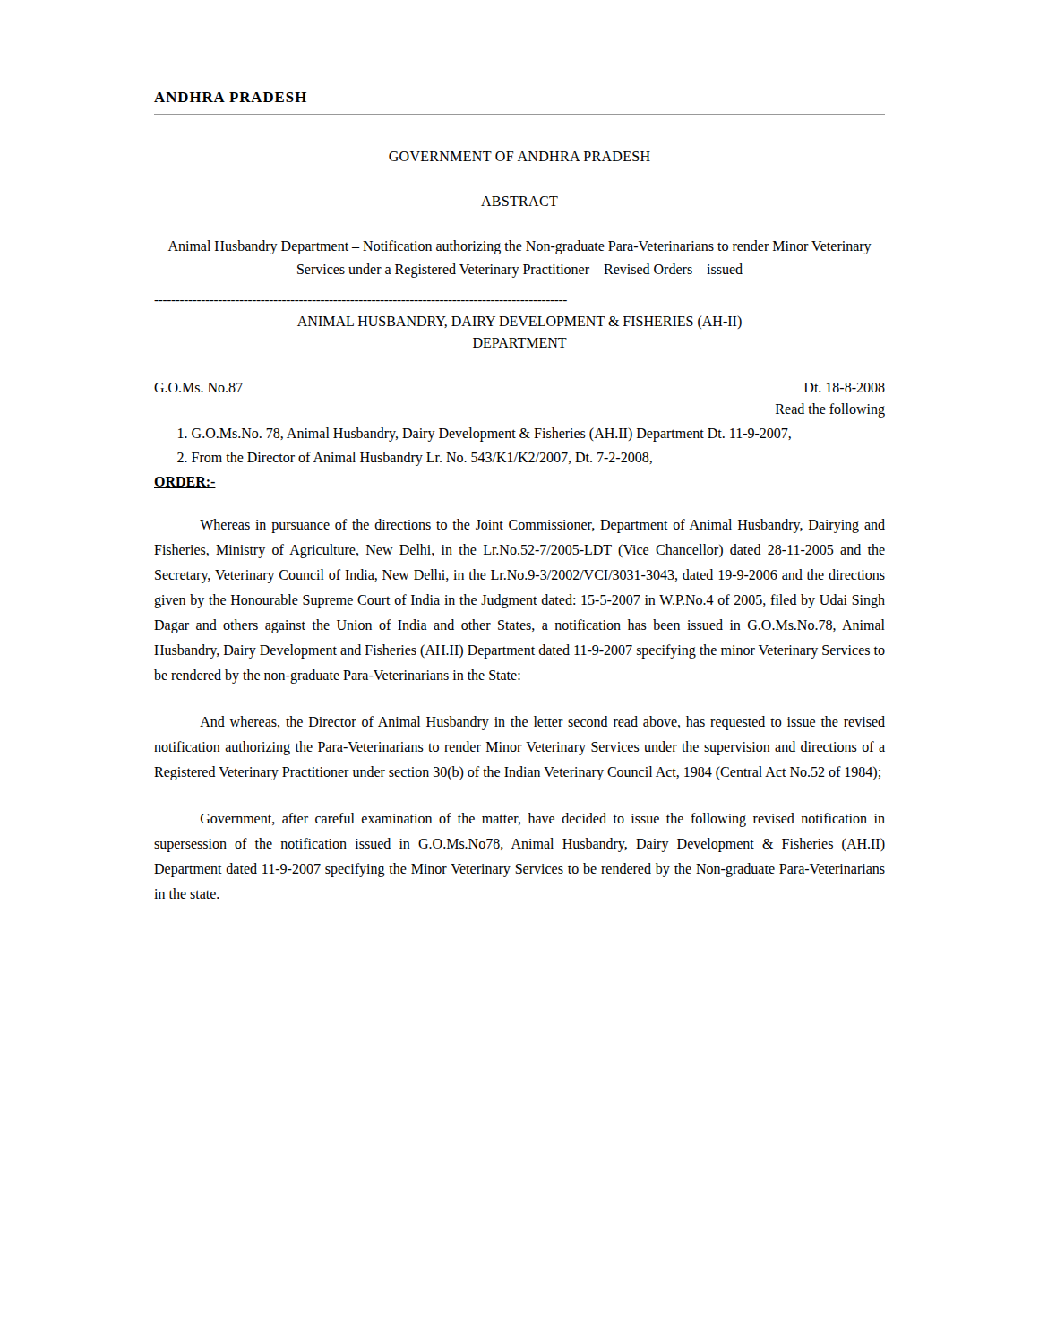ANDHRA PRADESH
GOVERNMENT OF ANDHRA PRADESH
ABSTRACT
Animal Husbandry Department – Notification authorizing the Non-graduate Para-Veterinarians to render Minor Veterinary Services under a Registered Veterinary Practitioner – Revised Orders – issued
-------------------------------------------------------------------------------------------------
ANIMAL HUSBANDRY, DAIRY DEVELOPMENT & FISHERIES (AH-II)
DEPARTMENT
G.O.Ms. No.87 Dt. 18-8-2008
Read the following
G.O.Ms.No. 78, Animal Husbandry, Dairy Development & Fisheries (AH.II) Department Dt. 11-9-2007,
From the Director of Animal Husbandry Lr. No. 543/K1/K2/2007, Dt. 7-2-2008,
ORDER:-
Whereas in pursuance of the directions to the Joint Commissioner, Department of Animal Husbandry, Dairying and Fisheries, Ministry of Agriculture, New Delhi, in the Lr.No.52-7/2005-LDT (Vice Chancellor) dated 28-11-2005 and the Secretary, Veterinary Council of India, New Delhi, in the Lr.No.9-3/2002/VCI/3031-3043, dated 19-9-2006 and the directions given by the Honourable Supreme Court of India in the Judgment dated: 15-5-2007 in W.P.No.4 of 2005, filed by Udai Singh Dagar and others against the Union of India and other States, a notification has been issued in G.O.Ms.No.78, Animal Husbandry, Dairy Development and Fisheries (AH.II) Department dated 11-9-2007 specifying the minor Veterinary Services to be rendered by the non-graduate Para-Veterinarians in the State:
And whereas, the Director of Animal Husbandry in the letter second read above, has requested to issue the revised notification authorizing the Para-Veterinarians to render Minor Veterinary Services under the supervision and directions of a Registered Veterinary Practitioner under section 30(b) of the Indian Veterinary Council Act, 1984 (Central Act No.52 of 1984);
Government, after careful examination of the matter, have decided to issue the following revised notification in supersession of the notification issued in G.O.Ms.No78, Animal Husbandry, Dairy Development & Fisheries (AH.II) Department dated 11-9-2007 specifying the Minor Veterinary Services to be rendered by the Non-graduate Para-Veterinarians in the state.